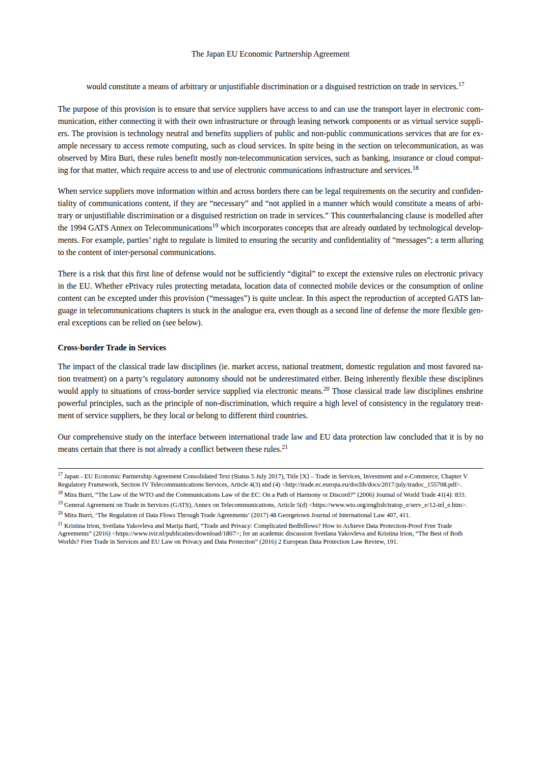The Japan EU Economic Partnership Agreement
would constitute a means of arbitrary or unjustifiable discrimination or a disguised restriction on trade in services.17
The purpose of this provision is to ensure that service suppliers have access to and can use the transport layer in electronic communication, either connecting it with their own infrastructure or through leasing network components or as virtual service suppliers. The provision is technology neutral and benefits suppliers of public and non-public communications services that are for example necessary to access remote computing, such as cloud services. In spite being in the section on telecommunication, as was observed by Mira Buri, these rules benefit mostly non-telecommunication services, such as banking, insurance or cloud computing for that matter, which require access to and use of electronic communications infrastructure and services.18
When service suppliers move information within and across borders there can be legal requirements on the security and confidentiality of communications content, if they are “necessary” and “not applied in a manner which would constitute a means of arbitrary or unjustifiable discrimination or a disguised restriction on trade in services.” This counterbalancing clause is modelled after the 1994 GATS Annex on Telecommunications19 which incorporates concepts that are already outdated by technological developments. For example, parties’ right to regulate is limited to ensuring the security and confidentiality of “messages”; a term alluring to the content of inter-personal communications.
There is a risk that this first line of defense would not be sufficiently “digital” to except the extensive rules on electronic privacy in the EU. Whether ePrivacy rules protecting metadata, location data of connected mobile devices or the consumption of online content can be excepted under this provision (“messages”) is quite unclear. In this aspect the reproduction of accepted GATS language in telecommunications chapters is stuck in the analogue era, even though as a second line of defense the more flexible general exceptions can be relied on (see below).
Cross-border Trade in Services
The impact of the classical trade law disciplines (ie. market access, national treatment, domestic regulation and most favored nation treatment) on a party’s regulatory autonomy should not be underestimated either. Being inherently flexible these disciplines would apply to situations of cross-border service supplied via electronic means.20 Those classical trade law disciplines enshrine powerful principles, such as the principle of non-discrimination, which require a high level of consistency in the regulatory treatment of service suppliers, be they local or belong to different third countries.
Our comprehensive study on the interface between international trade law and EU data protection law concluded that it is by no means certain that there is not already a conflict between these rules.21
17 Japan - EU Economic Partnership Agreement Consolidated Text (Status 5 July 2017), Title [X] – Trade in Services, Investment and e-Commerce, Chapter V Regulatory Framework, Section IV Telecommunications Services, Article 4(3) and (4) <http://trade.ec.europa.eu/doclib/docs/2017/july/tradoc_155708.pdf>.
18 Mira Burri, “The Law of the WTO and the Communications Law of the EC: On a Path of Harmony or Discord?” (2006) Journal of World Trade 41(4): 833.
19 General Agreement on Trade in Services (GATS), Annex on Telecommunications, Article 5(d) <https://www.wto.org/english/tratop_e/serv_e/12-tel_e.htm>.
20 Mira Burri, ‘The Regulation of Data Flows Through Trade Agreements’ (2017) 48 Georgetown Journal of International Law 407, 411.
21 Kristina Irion, Svetlana Yakovleva and Marija Bartl, “Trade and Privacy: Complicated Bedfellows? How to Achieve Data Protection-Proof Free Trade Agreements” (2016) <https://www.ivir.nl/publicaties/download/1807>; for an academic discussion Svetlana Yakovleva and Kristina Irion, “The Best of Both Worlds? Free Trade in Services and EU Law on Privacy and Data Protection” (2016) 2 European Data Protection Law Review, 191.